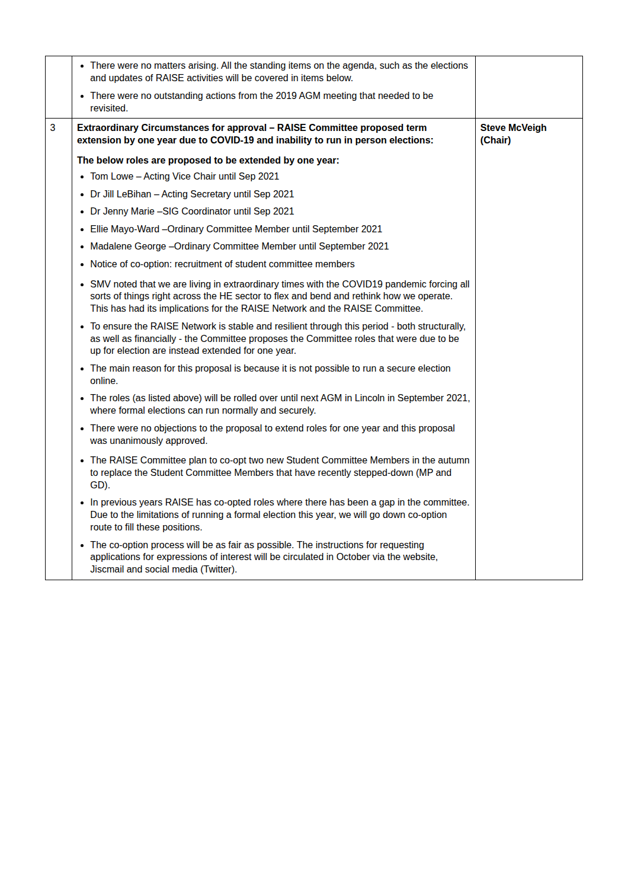| | There were no matters arising. All the standing items on the agenda, such as the elections and updates of RAISE activities will be covered in items below. There were no outstanding actions from the 2019 AGM meeting that needed to be revisited. | |
| 3 | Extraordinary Circumstances for approval – RAISE Committee proposed term extension by one year due to COVID-19 and inability to run in person elections: The below roles are proposed to be extended by one year: Tom Lowe – Acting Vice Chair until Sep 2021 Dr Jill LeBihan – Acting Secretary until Sep 2021 Dr Jenny Marie –SIG Coordinator until Sep 2021 Ellie Mayo-Ward –Ordinary Committee Member until September 2021 Madalene George –Ordinary Committee Member until September 2021 Notice of co-option: recruitment of student committee members SMV noted that we are living in extraordinary times with the COVID19 pandemic forcing all sorts of things right across the HE sector to flex and bend and rethink how we operate. This has had its implications for the RAISE Network and the RAISE Committee. To ensure the RAISE Network is stable and resilient through this period - both structurally, as well as financially - the Committee proposes the Committee roles that were due to be up for election are instead extended for one year. The main reason for this proposal is because it is not possible to run a secure election online. The roles (as listed above) will be rolled over until next AGM in Lincoln in September 2021, where formal elections can run normally and securely. There were no objections to the proposal to extend roles for one year and this proposal was unanimously approved. The RAISE Committee plan to co-opt two new Student Committee Members in the autumn to replace the Student Committee Members that have recently stepped-down (MP and GD). In previous years RAISE has co-opted roles where there has been a gap in the committee. Due to the limitations of running a formal election this year, we will go down co-option route to fill these positions. The co-option process will be as fair as possible. The instructions for requesting applications for expressions of interest will be circulated in October via the website, Jiscmail and social media (Twitter). | Steve McVeigh (Chair) |